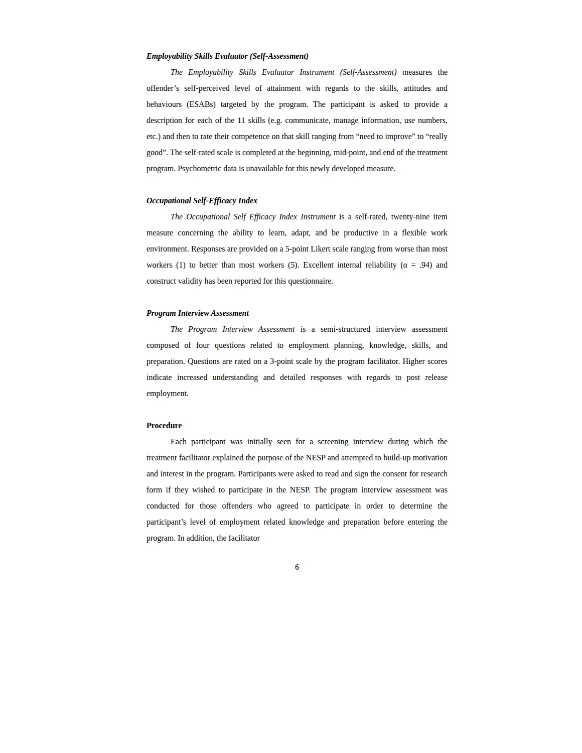Employability Skills Evaluator (Self-Assessment)
The Employability Skills Evaluator Instrument (Self-Assessment) measures the offender’s self-perceived level of attainment with regards to the skills, attitudes and behaviours (ESABs) targeted by the program. The participant is asked to provide a description for each of the 11 skills (e.g. communicate, manage information, use numbers, etc.) and then to rate their competence on that skill ranging from “need to improve” to “really good”. The self-rated scale is completed at the beginning, mid-point, and end of the treatment program. Psychometric data is unavailable for this newly developed measure.
Occupational Self-Efficacy Index
The Occupational Self Efficacy Index Instrument is a self-rated, twenty-nine item measure concerning the ability to learn, adapt, and be productive in a flexible work environment. Responses are provided on a 5-point Likert scale ranging from worse than most workers (1) to better than most workers (5). Excellent internal reliability (α = .94) and construct validity has been reported for this questionnaire.
Program Interview Assessment
The Program Interview Assessment is a semi-structured interview assessment composed of four questions related to employment planning, knowledge, skills, and preparation. Questions are rated on a 3-point scale by the program facilitator. Higher scores indicate increased understanding and detailed responses with regards to post release employment.
Procedure
Each participant was initially seen for a screening interview during which the treatment facilitator explained the purpose of the NESP and attempted to build-up motivation and interest in the program. Participants were asked to read and sign the consent for research form if they wished to participate in the NESP. The program interview assessment was conducted for those offenders who agreed to participate in order to determine the participant’s level of employment related knowledge and preparation before entering the program. In addition, the facilitator
6